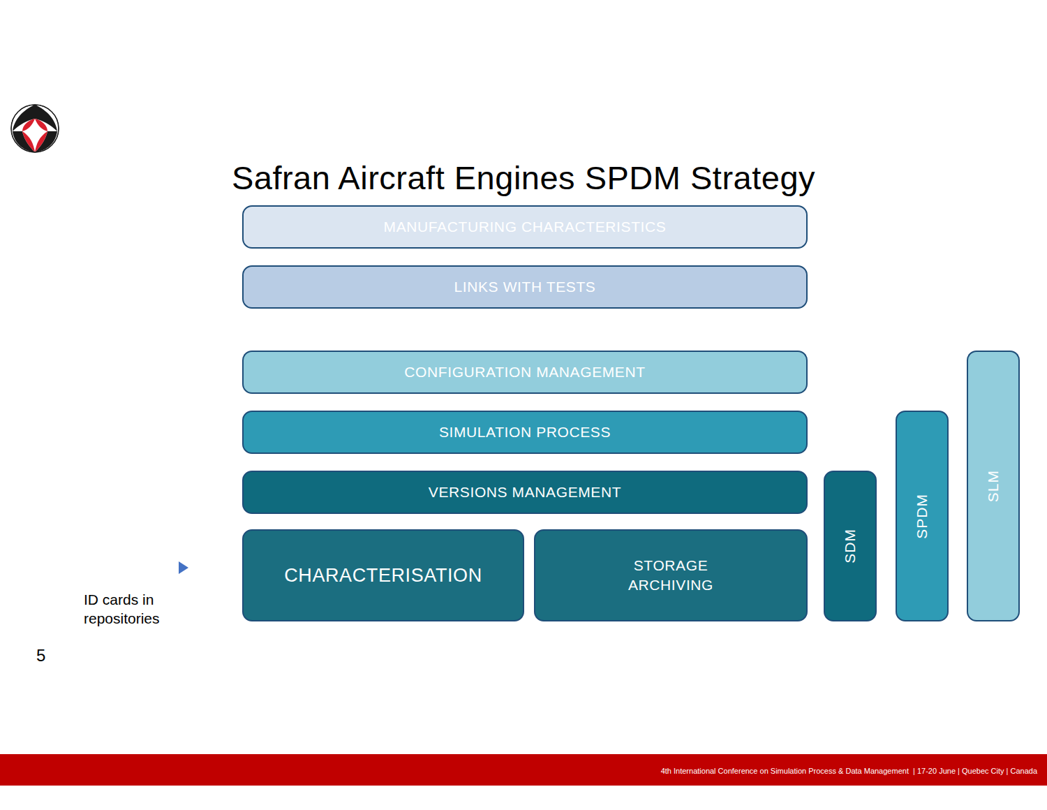Safran Aircraft Engines SPDM Strategy
MANUFACTURING CHARACTERISTICS
LINKS WITH TESTS
CONFIGURATION MANAGEMENT
SIMULATION PROCESS
VERSIONS MANAGEMENT
CHARACTERISATION
STORAGE
ARCHIVING
SDM
SPDM
SLM
ID cards in
repositories
5
4th International Conference on Simulation Process & Data Management | 17-20 June | Quebec City | Canada